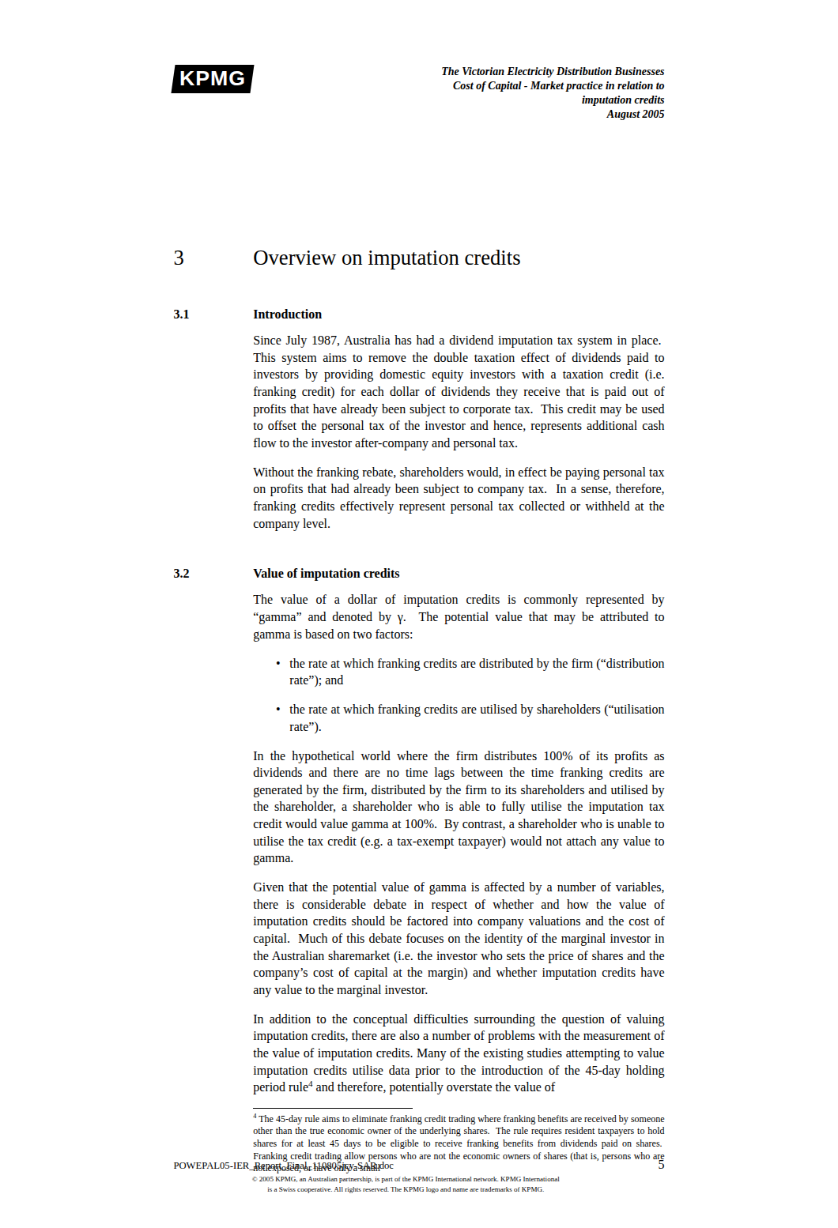KPMG
The Victorian Electricity Distribution Businesses
Cost of Capital - Market practice in relation to
imputation credits
August 2005
3 Overview on imputation credits
3.1 Introduction
Since July 1987, Australia has had a dividend imputation tax system in place. This system aims to remove the double taxation effect of dividends paid to investors by providing domestic equity investors with a taxation credit (i.e. franking credit) for each dollar of dividends they receive that is paid out of profits that have already been subject to corporate tax. This credit may be used to offset the personal tax of the investor and hence, represents additional cash flow to the investor after-company and personal tax.
Without the franking rebate, shareholders would, in effect be paying personal tax on profits that had already been subject to company tax. In a sense, therefore, franking credits effectively represent personal tax collected or withheld at the company level.
3.2 Value of imputation credits
The value of a dollar of imputation credits is commonly represented by “gamma” and denoted by γ. The potential value that may be attributed to gamma is based on two factors:
the rate at which franking credits are distributed by the firm (“distribution rate”); and
the rate at which franking credits are utilised by shareholders (“utilisation rate”).
In the hypothetical world where the firm distributes 100% of its profits as dividends and there are no time lags between the time franking credits are generated by the firm, distributed by the firm to its shareholders and utilised by the shareholder, a shareholder who is able to fully utilise the imputation tax credit would value gamma at 100%. By contrast, a shareholder who is unable to utilise the tax credit (e.g. a tax-exempt taxpayer) would not attach any value to gamma.
Given that the potential value of gamma is affected by a number of variables, there is considerable debate in respect of whether and how the value of imputation credits should be factored into company valuations and the cost of capital. Much of this debate focuses on the identity of the marginal investor in the Australian sharemarket (i.e. the investor who sets the price of shares and the company’s cost of capital at the margin) and whether imputation credits have any value to the marginal investor.
In addition to the conceptual difficulties surrounding the question of valuing imputation credits, there are also a number of problems with the measurement of the value of imputation credits. Many of the existing studies attempting to value imputation credits utilise data prior to the introduction of the 45-day holding period rule4 and therefore, potentially overstate the value of
4 The 45-day rule aims to eliminate franking credit trading where franking benefits are received by someone other than the true economic owner of the underlying shares. The rule requires resident taxpayers to hold shares for at least 45 days to be eligible to receive franking benefits from dividends paid on shares. Franking credit trading allow persons who are not the economic owners of shares (that is, persons who are not exposed, or have only a small
POWEPAL05-IER_Report_Final_110805jcy-SAR.doc
5
© 2005 KPMG, an Australian partnership, is part of the KPMG International network. KPMG International
is a Swiss cooperative. All rights reserved. The KPMG logo and name are trademarks of KPMG.